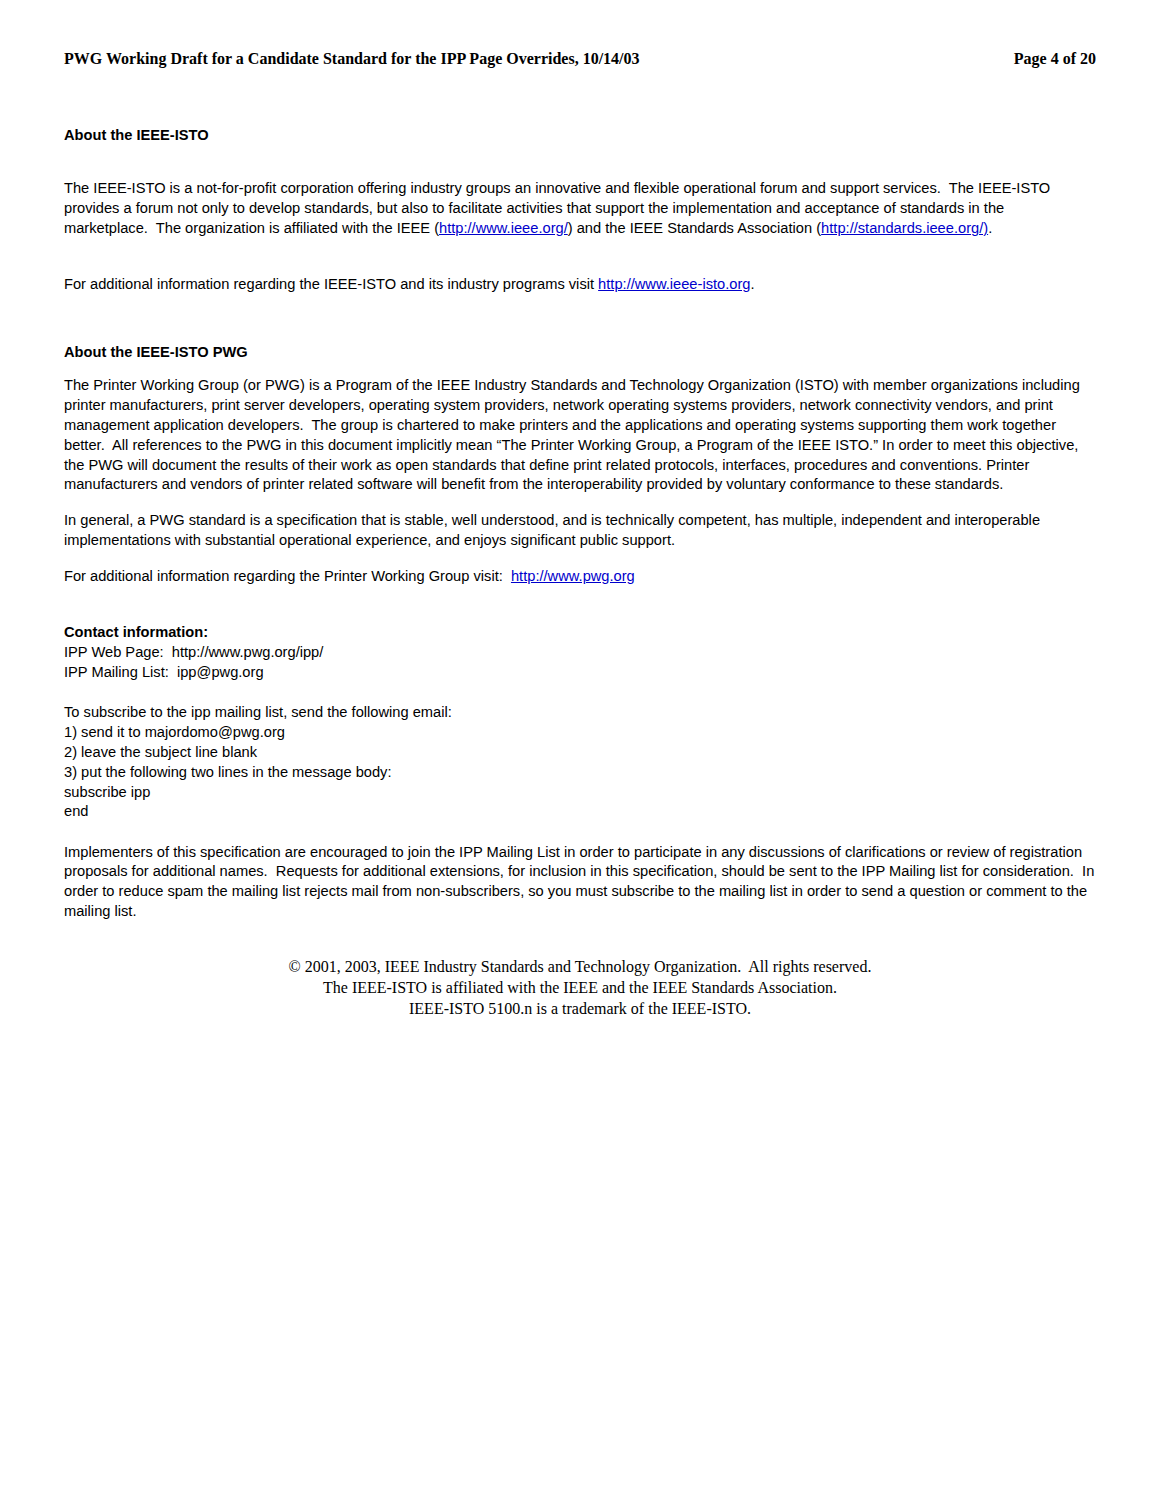PWG Working Draft for a Candidate Standard for the IPP Page Overrides, 10/14/03 Page 4 of 20
About the IEEE-ISTO
The IEEE-ISTO is a not-for-profit corporation offering industry groups an innovative and flexible operational forum and support services. The IEEE-ISTO provides a forum not only to develop standards, but also to facilitate activities that support the implementation and acceptance of standards in the marketplace. The organization is affiliated with the IEEE (http://www.ieee.org/) and the IEEE Standards Association (http://standards.ieee.org/).
For additional information regarding the IEEE-ISTO and its industry programs visit http://www.ieee-isto.org.
About the IEEE-ISTO PWG
The Printer Working Group (or PWG) is a Program of the IEEE Industry Standards and Technology Organization (ISTO) with member organizations including printer manufacturers, print server developers, operating system providers, network operating systems providers, network connectivity vendors, and print management application developers. The group is chartered to make printers and the applications and operating systems supporting them work together better. All references to the PWG in this document implicitly mean “The Printer Working Group, a Program of the IEEE ISTO.” In order to meet this objective, the PWG will document the results of their work as open standards that define print related protocols, interfaces, procedures and conventions. Printer manufacturers and vendors of printer related software will benefit from the interoperability provided by voluntary conformance to these standards.
In general, a PWG standard is a specification that is stable, well understood, and is technically competent, has multiple, independent and interoperable implementations with substantial operational experience, and enjoys significant public support.
For additional information regarding the Printer Working Group visit: http://www.pwg.org
Contact information:
IPP Web Page: http://www.pwg.org/ipp/
IPP Mailing List: ipp@pwg.org
To subscribe to the ipp mailing list, send the following email:
1) send it to majordomo@pwg.org
2) leave the subject line blank
3) put the following two lines in the message body:
subscribe ipp
end
Implementers of this specification are encouraged to join the IPP Mailing List in order to participate in any discussions of clarifications or review of registration proposals for additional names. Requests for additional extensions, for inclusion in this specification, should be sent to the IPP Mailing list for consideration. In order to reduce spam the mailing list rejects mail from non-subscribers, so you must subscribe to the mailing list in order to send a question or comment to the mailing list.
© 2001, 2003, IEEE Industry Standards and Technology Organization. All rights reserved.
The IEEE-ISTO is affiliated with the IEEE and the IEEE Standards Association.
IEEE-ISTO 5100.n is a trademark of the IEEE-ISTO.